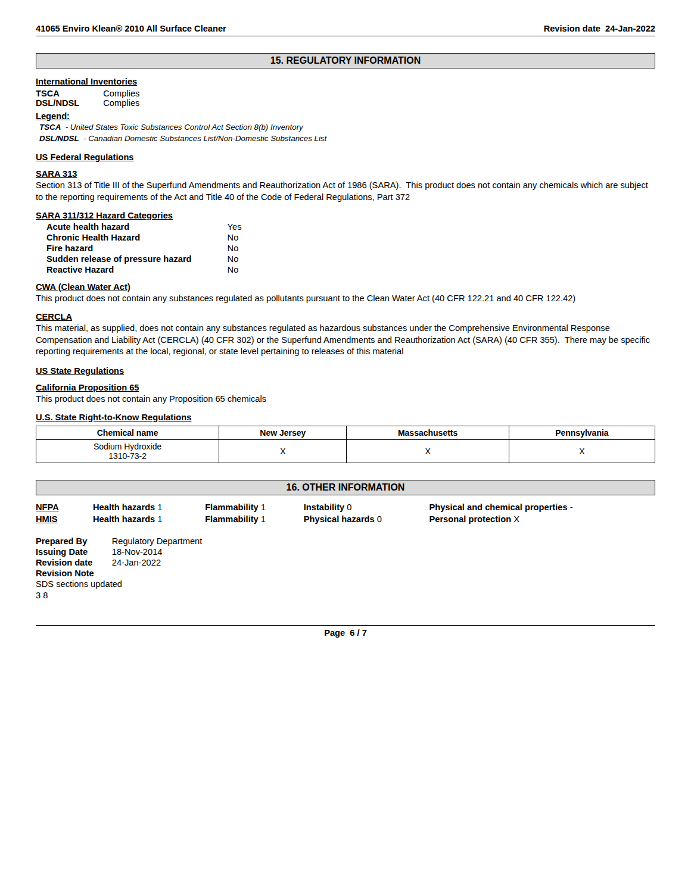41065 Enviro Klean® 2010 All Surface Cleaner Revision date 24-Jan-2022
15. REGULATORY INFORMATION
International Inventories
| TSCA | Complies |
| DSL/NDSL | Complies |
Legend:
TSCA - United States Toxic Substances Control Act Section 8(b) Inventory
DSL/NDSL - Canadian Domestic Substances List/Non-Domestic Substances List
US Federal Regulations
SARA 313
Section 313 of Title III of the Superfund Amendments and Reauthorization Act of 1986 (SARA). This product does not contain any chemicals which are subject to the reporting requirements of the Act and Title 40 of the Code of Federal Regulations, Part 372
SARA 311/312 Hazard Categories
| Acute health hazard | Yes |
| Chronic Health Hazard | No |
| Fire hazard | No |
| Sudden release of pressure hazard | No |
| Reactive Hazard | No |
CWA (Clean Water Act)
This product does not contain any substances regulated as pollutants pursuant to the Clean Water Act (40 CFR 122.21 and 40 CFR 122.42)
CERCLA
This material, as supplied, does not contain any substances regulated as hazardous substances under the Comprehensive Environmental Response Compensation and Liability Act (CERCLA) (40 CFR 302) or the Superfund Amendments and Reauthorization Act (SARA) (40 CFR 355). There may be specific reporting requirements at the local, regional, or state level pertaining to releases of this material
US State Regulations
California Proposition 65
This product does not contain any Proposition 65 chemicals
U.S. State Right-to-Know Regulations
| Chemical name | New Jersey | Massachusetts | Pennsylvania |
| --- | --- | --- | --- |
| Sodium Hydroxide 1310-73-2 | X | X | X |
16. OTHER INFORMATION
| NFPA | Health hazards 1 | Flammability 1 | Instability 0 | Physical and chemical properties - |
| HMIS | Health hazards 1 | Flammability 1 | Physical hazards 0 | Personal protection X |
| Prepared By | Regulatory Department |
| Issuing Date | 18-Nov-2014 |
| Revision date | 24-Jan-2022 |
| Revision Note | |
SDS sections updated
3 8
Page 6 / 7